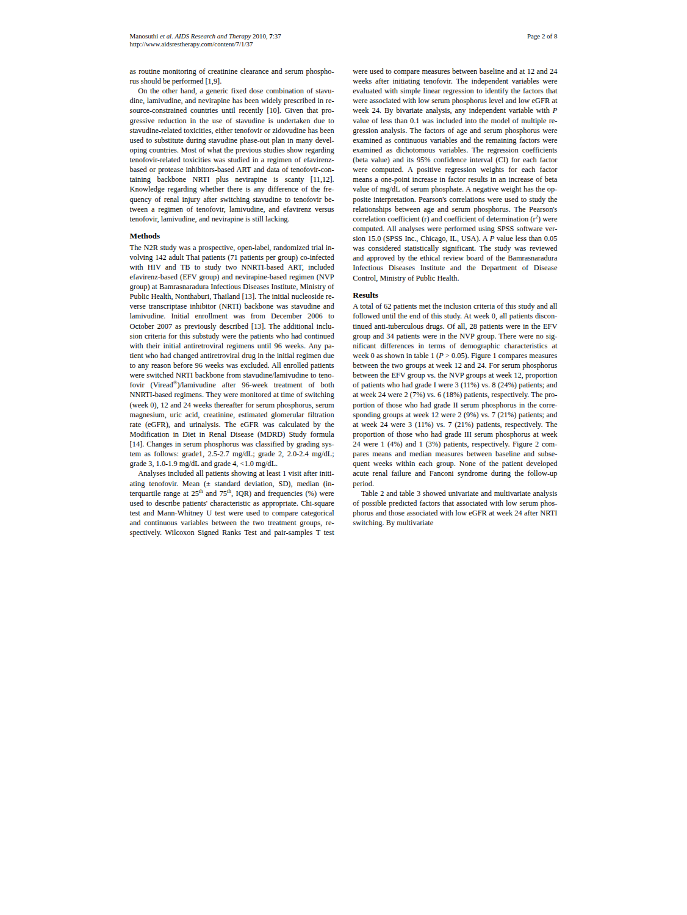Manosuthi et al. AIDS Research and Therapy 2010, 7:37
http://www.aidsrestherapy.com/content/7/1/37
Page 2 of 8
as routine monitoring of creatinine clearance and serum phosphorus should be performed [1,9].
On the other hand, a generic fixed dose combination of stavudine, lamivudine, and nevirapine has been widely prescribed in resource-constrained countries until recently [10]. Given that progressive reduction in the use of stavudine is undertaken due to stavudine-related toxicities, either tenofovir or zidovudine has been used to substitute during stavudine phase-out plan in many developing countries. Most of what the previous studies show regarding tenofovir-related toxicities was studied in a regimen of efavirenz-based or protease inhibitors-based ART and data of tenofovir-containing backbone NRTI plus nevirapine is scanty [11,12]. Knowledge regarding whether there is any difference of the frequency of renal injury after switching stavudine to tenofovir between a regimen of tenofovir, lamivudine, and efavirenz versus tenofovir, lamivudine, and nevirapine is still lacking.
Methods
The N2R study was a prospective, open-label, randomized trial involving 142 adult Thai patients (71 patients per group) co-infected with HIV and TB to study two NNRTI-based ART, included efavirenz-based (EFV group) and nevirapine-based regimen (NVP group) at Bamrasnaradura Infectious Diseases Institute, Ministry of Public Health, Nonthaburi, Thailand [13]. The initial nucleoside reverse transcriptase inhibitor (NRTI) backbone was stavudine and lamivudine. Initial enrollment was from December 2006 to October 2007 as previously described [13]. The additional inclusion criteria for this substudy were the patients who had continued with their initial antiretroviral regimens until 96 weeks. Any patient who had changed antiretroviral drug in the initial regimen due to any reason before 96 weeks was excluded. All enrolled patients were switched NRTI backbone from stavudine/lamivudine to tenofovir (Viread®)/lamivudine after 96-week treatment of both NNRTI-based regimens. They were monitored at time of switching (week 0), 12 and 24 weeks thereafter for serum phosphorus, serum magnesium, uric acid, creatinine, estimated glomerular filtration rate (eGFR), and urinalysis. The eGFR was calculated by the Modification in Diet in Renal Disease (MDRD) Study formula [14]. Changes in serum phosphorus was classified by grading system as follows: grade1, 2.5-2.7 mg/dL; grade 2, 2.0-2.4 mg/dL; grade 3, 1.0-1.9 mg/dL and grade 4, <1.0 mg/dL.
Analyses included all patients showing at least 1 visit after initiating tenofovir. Mean (± standard deviation, SD), median (interquartile range at 25th and 75th, IQR) and frequencies (%) were used to describe patients' characteristic as appropriate. Chi-square test and Mann-Whitney U test were used to compare categorical and continuous variables between the two treatment groups, respectively. Wilcoxon Signed Ranks Test and pair-samples T test were used to compare measures between baseline and at 12 and 24 weeks after initiating tenofovir. The independent variables were evaluated with simple linear regression to identify the factors that were associated with low serum phosphorus level and low eGFR at week 24. By bivariate analysis, any independent variable with P value of less than 0.1 was included into the model of multiple regression analysis. The factors of age and serum phosphorus were examined as continuous variables and the remaining factors were examined as dichotomous variables. The regression coefficients (beta value) and its 95% confidence interval (CI) for each factor were computed. A positive regression weights for each factor means a one-point increase in factor results in an increase of beta value of mg/dL of serum phosphate. A negative weight has the opposite interpretation. Pearson's correlations were used to study the relationships between age and serum phosphorus. The Pearson's correlation coefficient (r) and coefficient of determination (r2) were computed. All analyses were performed using SPSS software version 15.0 (SPSS Inc., Chicago, IL, USA). A P value less than 0.05 was considered statistically significant. The study was reviewed and approved by the ethical review board of the Bamrasnaradura Infectious Diseases Institute and the Department of Disease Control, Ministry of Public Health.
Results
A total of 62 patients met the inclusion criteria of this study and all followed until the end of this study. At week 0, all patients discontinued anti-tuberculous drugs. Of all, 28 patients were in the EFV group and 34 patients were in the NVP group. There were no significant differences in terms of demographic characteristics at week 0 as shown in table 1 (P > 0.05). Figure 1 compares measures between the two groups at week 12 and 24. For serum phosphorus between the EFV group vs. the NVP groups at week 12, proportion of patients who had grade I were 3 (11%) vs. 8 (24%) patients; and at week 24 were 2 (7%) vs. 6 (18%) patients, respectively. The proportion of those who had grade II serum phosphorus in the corresponding groups at week 12 were 2 (9%) vs. 7 (21%) patients; and at week 24 were 3 (11%) vs. 7 (21%) patients, respectively. The proportion of those who had grade III serum phosphorus at week 24 were 1 (4%) and 1 (3%) patients, respectively. Figure 2 compares means and median measures between baseline and subsequent weeks within each group. None of the patient developed acute renal failure and Fanconi syndrome during the follow-up period.
Table 2 and table 3 showed univariate and multivariate analysis of possible predicted factors that associated with low serum phosphorus and those associated with low eGFR at week 24 after NRTI switching. By multivariate